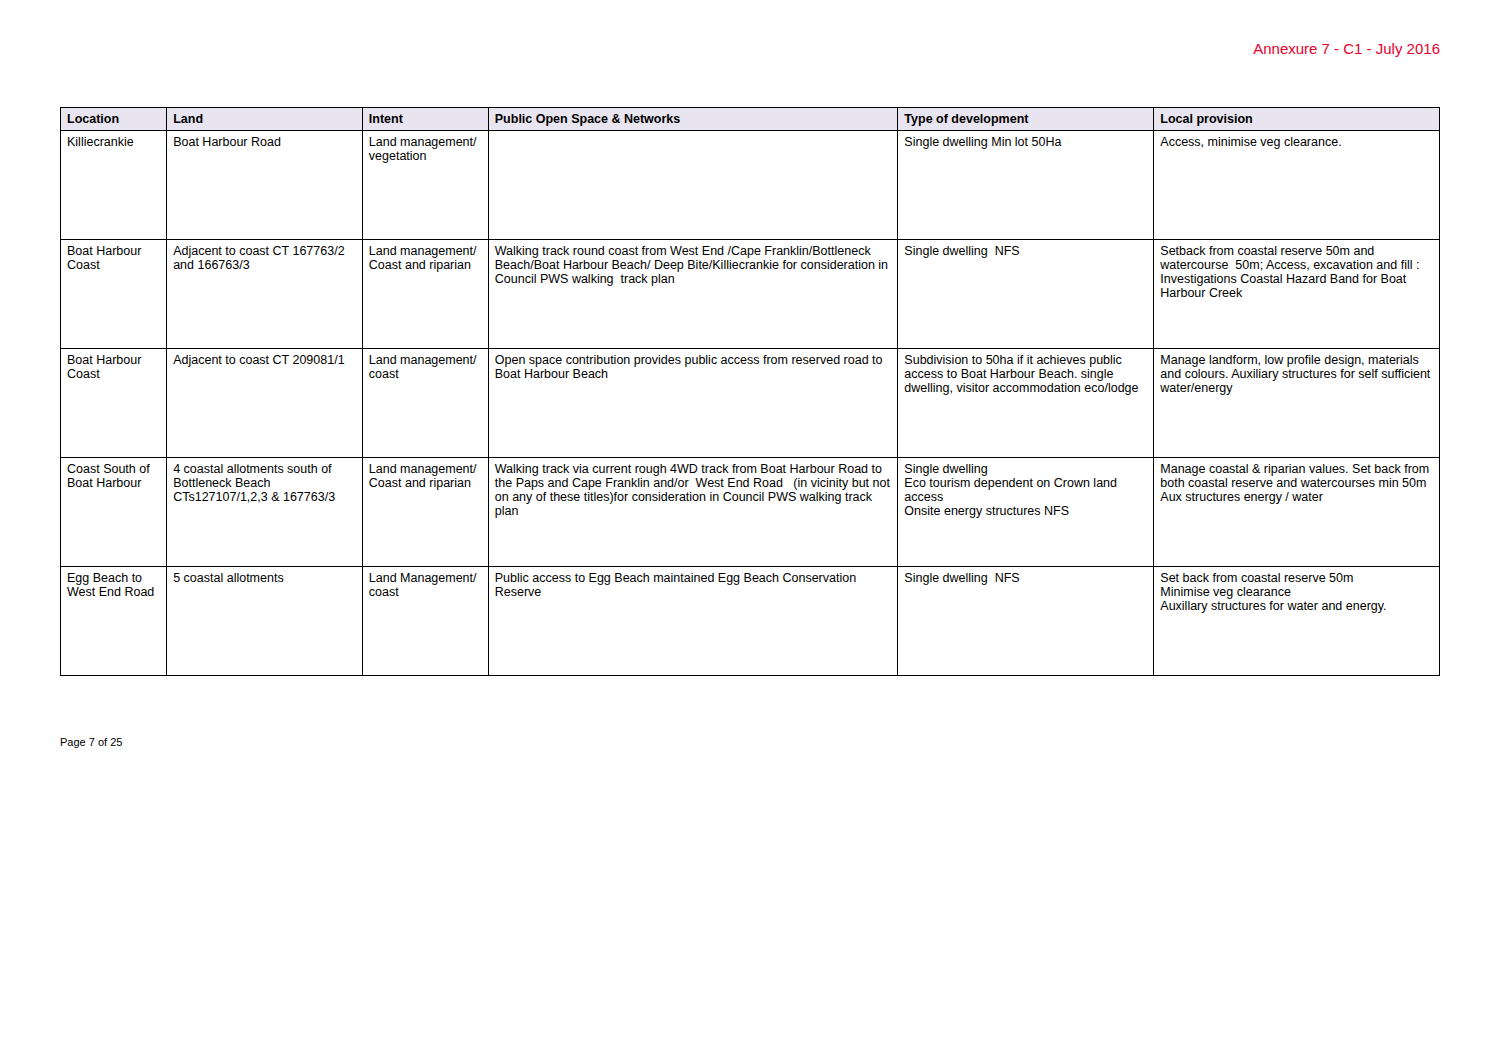Annexure 7 - C1 - July 2016
| Location | Land | Intent | Public Open Space & Networks | Type of development | Local provision |
| --- | --- | --- | --- | --- | --- |
| Killiecrankie | Boat Harbour Road | Land management/ vegetation | | Single dwelling Min lot 50Ha | Access, minimise veg clearance. |
| Boat Harbour Coast | Adjacent to coast CT 167763/2 and 166763/3 | Land management/ Coast and riparian | Walking track round coast from West End /Cape Franklin/Bottleneck Beach/Boat Harbour Beach/ Deep Bite/Killiecrankie for consideration in Council PWS walking track plan | Single dwelling NFS | Setback from coastal reserve 50m and watercourse 50m; Access, excavation and fill : Investigations Coastal Hazard Band for Boat Harbour Creek |
| Boat Harbour Coast | Adjacent to coast CT 209081/1 | Land management/ coast | Open space contribution provides public access from reserved road to Boat Harbour Beach | Subdivision to 50ha if it achieves public access to Boat Harbour Beach. single dwelling, visitor accommodation eco/lodge | Manage landform, low profile design, materials and colours. Auxiliary structures for self sufficient water/energy |
| Coast South of Boat Harbour | 4 coastal allotments south of Bottleneck Beach CTs127107/1,2,3 & 167763/3 | Land management/ Coast and riparian | Walking track via current rough 4WD track from Boat Harbour Road to the Paps and Cape Franklin and/or West End Road (in vicinity but not on any of these titles)for consideration in Council PWS walking track plan | Single dwelling Eco tourism dependent on Crown land access Onsite energy structures NFS | Manage coastal & riparian values. Set back from both coastal reserve and watercourses min 50m Aux structures energy / water |
| Egg Beach to West End Road | 5 coastal allotments | Land Management/ coast | Public access to Egg Beach maintained Egg Beach Conservation Reserve | Single dwelling NFS | Set back from coastal reserve 50m Minimise veg clearance Auxillary structures for water and energy. |
Page 7 of 25